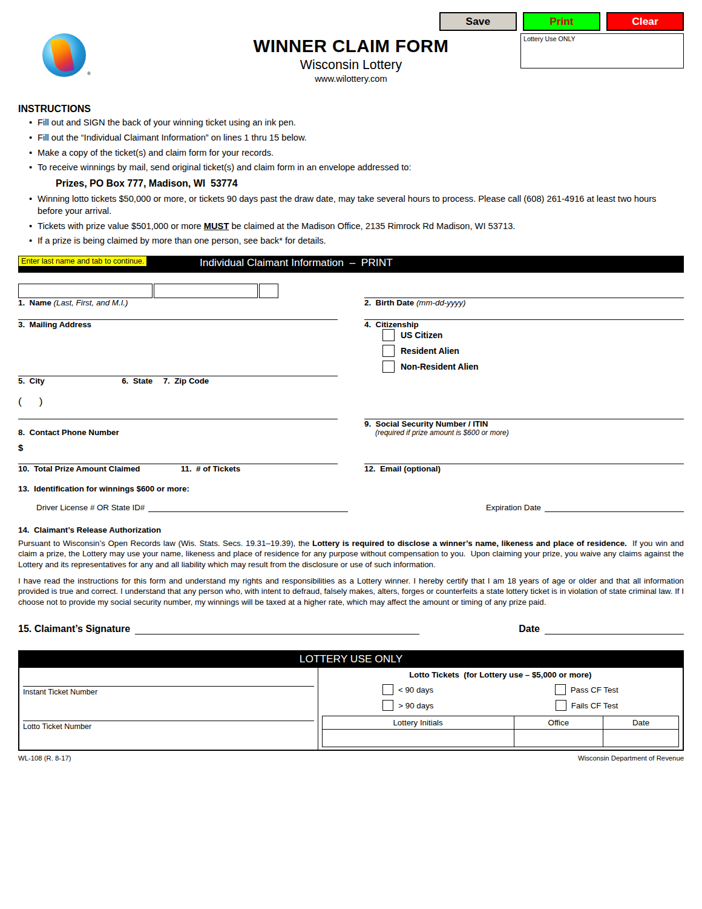Save Print Clear
®
Lottery Use ONLY
WINNER CLAIM FORM
Wisconsin Lottery
www.wilottery.com
INSTRUCTIONS
Fill out and SIGN the back of your winning ticket using an ink pen.
Fill out the “Individual Claimant Information” on lines 1 thru 15 below.
Make a copy of the ticket(s) and claim form for your records.
To receive winnings by mail, send original ticket(s) and claim form in an envelope addressed to:
Prizes, PO Box 777, Madison, WI 53774
Winning lotto tickets $50,000 or more, or tickets 90 days past the draw date, may take several hours to process. Please call (608) 261-4916 at least two hours before your arrival.
Tickets with prize value $501,000 or more MUST be claimed at the Madison Office, 2135 Rimrock Rd Madison, WI 53713.
If a prize is being claimed by more than one person, see back* for details.
Enter last name and tab to continue. Individual Claimant Information – PRINT
| 1. Name (Last, First, and M.I.) | | 2. Birth Date (mm-dd-yyyy) |
| 3. Mailing Address | | 4. Citizenship |
| | | US Citizen Resident Alien Non-Resident Alien |
| 5. City 6. State 7. Zip Code | | |
| ( ) | | |
| 8. Contact Phone Number | | 9. Social Security Number / ITIN (required if prize amount is $600 or more) |
| $ | | |
| 10. Total Prize Amount Claimed 11. # of Tickets | | 12. Email (optional) |
13. Identification for winnings $600 or more:
Driver License # OR State ID# Expiration Date
14. Claimant’s Release Authorization
Pursuant to Wisconsin’s Open Records law (Wis. Stats. Secs. 19.31–19.39), the Lottery is required to disclose a winner’s name, likeness and place of residence. If you win and claim a prize, the Lottery may use your name, likeness and place of residence for any purpose without compensation to you. Upon claiming your prize, you waive any claims against the Lottery and its representatives for any and all liability which may result from the disclosure or use of such information.
I have read the instructions for this form and understand my rights and responsibilities as a Lottery winner. I hereby certify that I am 18 years of age or older and that all information provided is true and correct. I understand that any person who, with intent to defraud, falsely makes, alters, forges or counterfeits a state lottery ticket is in violation of state criminal law. If I choose not to provide my social security number, my winnings will be taxed at a higher rate, which may affect the amount or timing of any prize paid.
15. Claimant’s Signature Date
LOTTERY USE ONLY
| Instant Ticket Number Lotto Ticket Number | Lotto Tickets (for Lottery use – $5,000 or more) < 90 days Pass CF Test > 90 days Fails CF Test / Lottery Initials / Office / Date / / --- / --- / --- / |
WL-108 (R. 8-17) Wisconsin Department of Revenue